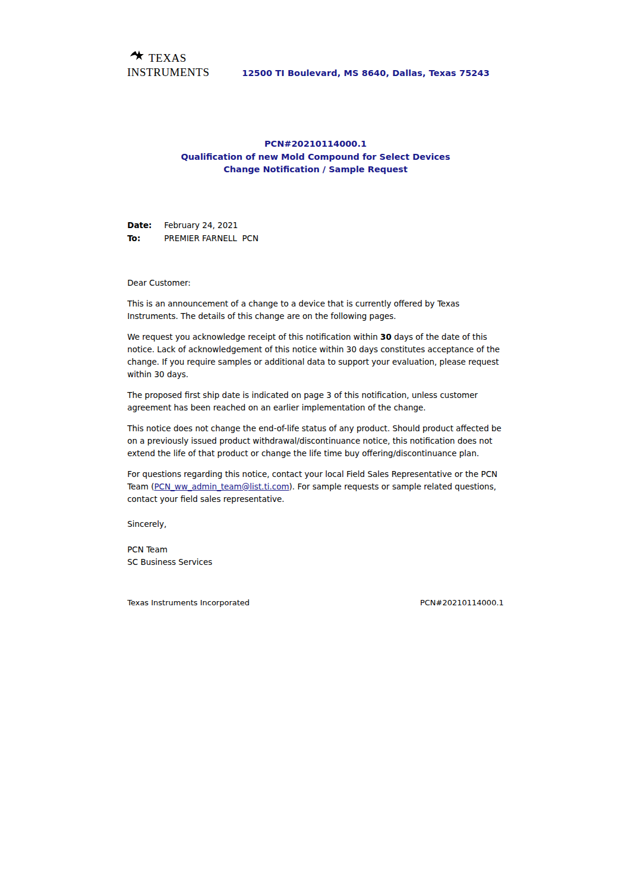TEXAS INSTRUMENTS
12500 TI Boulevard, MS 8640, Dallas, Texas 75243
PCN#20210114000.1
Qualification of new Mold Compound for Select Devices
Change Notification / Sample Request
Date:
February 24, 2021
To:
PREMIER FARNELL PCN
Dear Customer:
This is an announcement of a change to a device that is currently offered by Texas Instruments. The details of this change are on the following pages.
We request you acknowledge receipt of this notification within 30 days of the date of this notice. Lack of acknowledgement of this notice within 30 days constitutes acceptance of the change. If you require samples or additional data to support your evaluation, please request within 30 days.
The proposed first ship date is indicated on page 3 of this notification, unless customer agreement has been reached on an earlier implementation of the change.
This notice does not change the end-of-life status of any product. Should product affected be on a previously issued product withdrawal/discontinuance notice, this notification does not extend the life of that product or change the life time buy offering/discontinuance plan.
For questions regarding this notice, contact your local Field Sales Representative or the PCN Team (PCN_ww_admin_team@list.ti.com). For sample requests or sample related questions, contact your field sales representative.
Sincerely,
PCN Team
SC Business Services
Texas Instruments Incorporated
PCN#20210114000.1